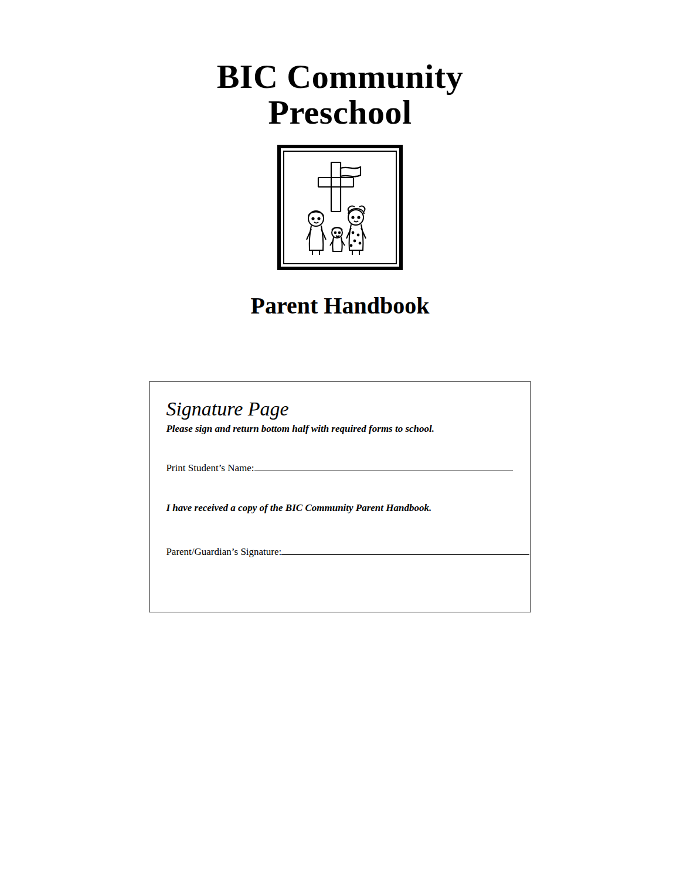BIC Community Preschool
Parent Handbook
Signature Page
Please sign and return bottom half with required forms to school.
Print Student’s Name:
I have received a copy of the BIC Community Parent Handbook.
Parent/Guardian’s Signature: